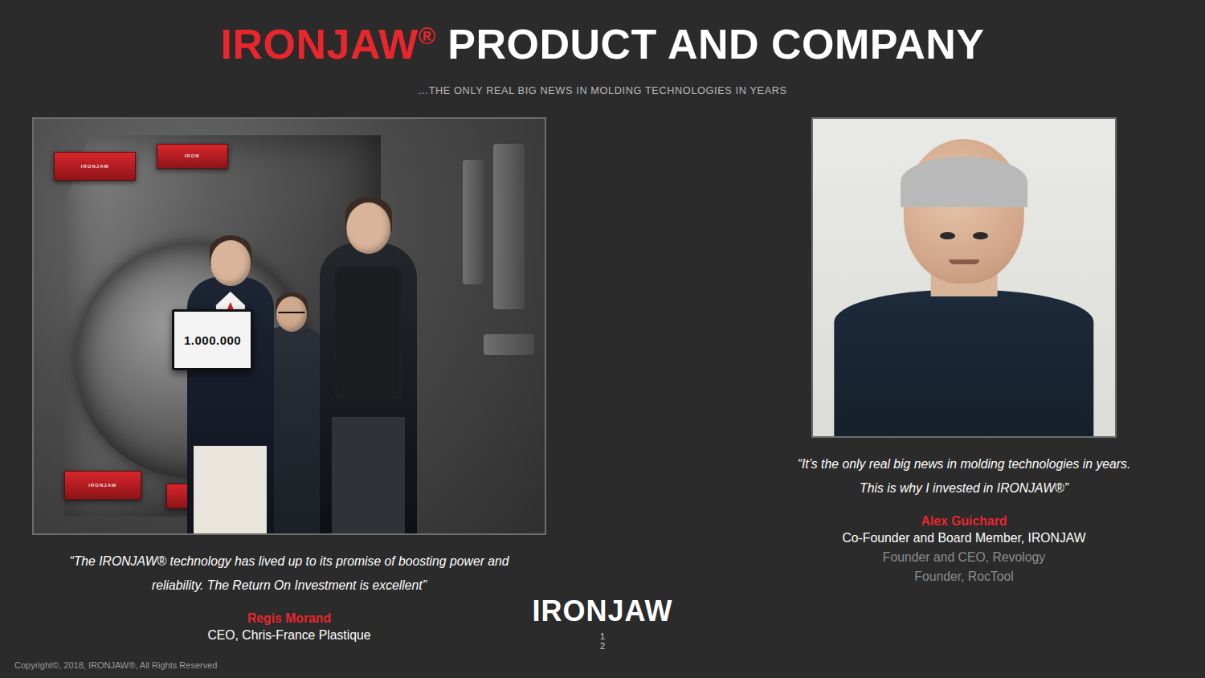IRONJAW® PRODUCT AND COMPANY
…the only real big news in molding technologies in years
IRONJAW
IRON
IRONJAW
IRON
1.000.000
“The IRONJAW® technology has lived up to its promise of boosting power and reliability. The Return On Investment is excellent”
Regis Morand
CEO, Chris-France Plastique
“It’s the only real big news in molding technologies in years.
This is why I invested in IRONJAW®”
Alex Guichard
Co-Founder and Board Member, IRONJAW
Founder and CEO, Revology
Founder, RocTool
IRONJAW
1
2
Copyright©, 2018, IRONJAW®, All Rights Reserved